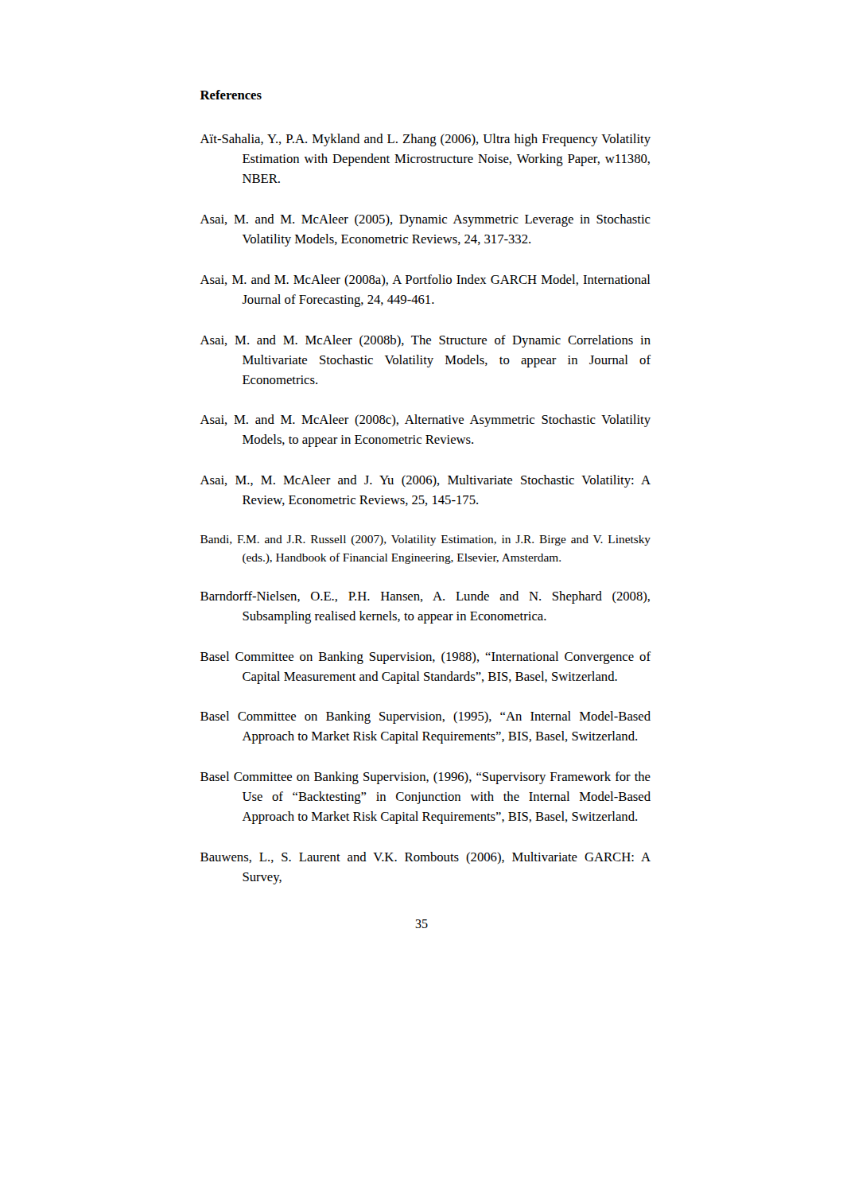References
Aït-Sahalia, Y., P.A. Mykland and L. Zhang (2006), Ultra high Frequency Volatility Estimation with Dependent Microstructure Noise, Working Paper, w11380, NBER.
Asai, M. and M. McAleer (2005), Dynamic Asymmetric Leverage in Stochastic Volatility Models, Econometric Reviews, 24, 317-332.
Asai, M. and M. McAleer (2008a), A Portfolio Index GARCH Model, International Journal of Forecasting, 24, 449-461.
Asai, M. and M. McAleer (2008b), The Structure of Dynamic Correlations in Multivariate Stochastic Volatility Models, to appear in Journal of Econometrics.
Asai, M. and M. McAleer (2008c), Alternative Asymmetric Stochastic Volatility Models, to appear in Econometric Reviews.
Asai, M., M. McAleer and J. Yu (2006), Multivariate Stochastic Volatility: A Review, Econometric Reviews, 25, 145-175.
Bandi, F.M. and J.R. Russell (2007), Volatility Estimation, in J.R. Birge and V. Linetsky (eds.), Handbook of Financial Engineering, Elsevier, Amsterdam.
Barndorff-Nielsen, O.E., P.H. Hansen, A. Lunde and N. Shephard (2008), Subsampling realised kernels, to appear in Econometrica.
Basel Committee on Banking Supervision, (1988), “International Convergence of Capital Measurement and Capital Standards”, BIS, Basel, Switzerland.
Basel Committee on Banking Supervision, (1995), “An Internal Model-Based Approach to Market Risk Capital Requirements”, BIS, Basel, Switzerland.
Basel Committee on Banking Supervision, (1996), “Supervisory Framework for the Use of “Backtesting” in Conjunction with the Internal Model-Based Approach to Market Risk Capital Requirements”, BIS, Basel, Switzerland.
Bauwens, L., S. Laurent and V.K. Rombouts (2006), Multivariate GARCH: A Survey,
35